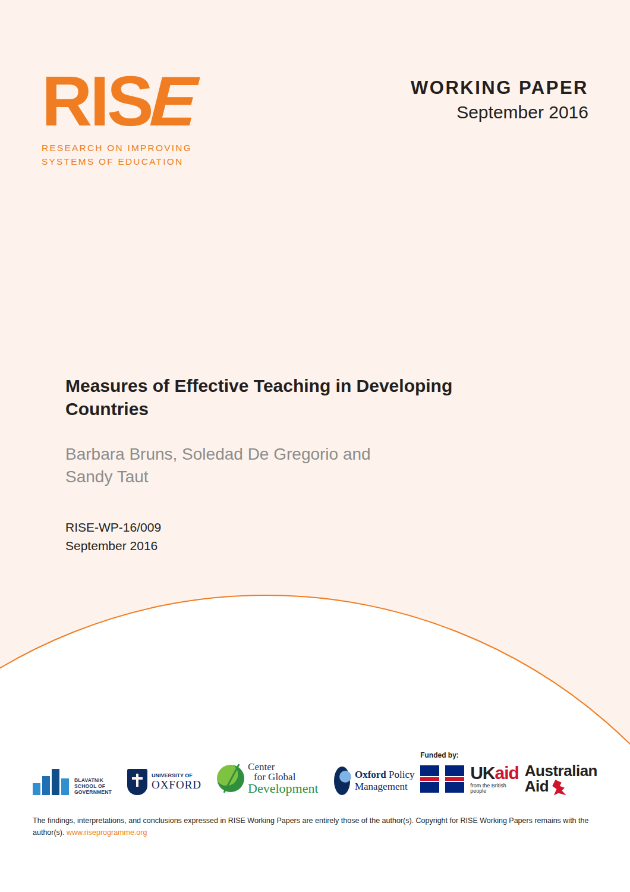RISE
RESEARCH ON IMPROVING
SYSTEMS OF EDUCATION
WORKING PAPER
September 2016
Measures of Effective Teaching in Developing Countries
Barbara Bruns, Soledad De Gregorio and
Sandy Taut
RISE-WP-16/009
September 2016
BLAVATNIK
SCHOOL OF
GOVERNMENT
UNIVERSITY OFOXFORD
Center for Global Development
Oxford Policy Management
Funded by:
UK aid from the British people
Australian Aid
The findings, interpretations, and conclusions expressed in RISE Working Papers are entirely those of the author(s). Copyright for RISE Working Papers remains with the author(s). www.riseprogramme.org